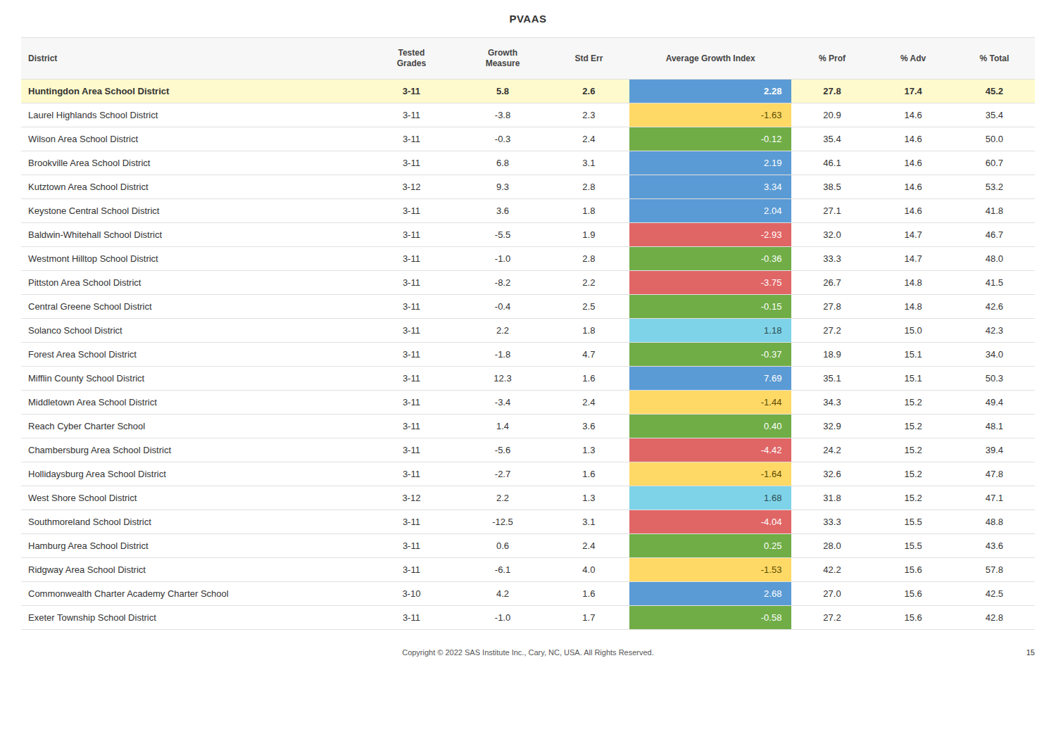PVAAS
| District | Tested Grades | Growth Measure | Std Err | Average Growth Index | % Prof | % Adv | % Total |
| --- | --- | --- | --- | --- | --- | --- | --- |
| Huntingdon Area School District | 3-11 | 5.8 | 2.6 | 2.28 | 27.8 | 17.4 | 45.2 |
| Laurel Highlands School District | 3-11 | -3.8 | 2.3 | -1.63 | 20.9 | 14.6 | 35.4 |
| Wilson Area School District | 3-11 | -0.3 | 2.4 | -0.12 | 35.4 | 14.6 | 50.0 |
| Brookville Area School District | 3-11 | 6.8 | 3.1 | 2.19 | 46.1 | 14.6 | 60.7 |
| Kutztown Area School District | 3-12 | 9.3 | 2.8 | 3.34 | 38.5 | 14.6 | 53.2 |
| Keystone Central School District | 3-11 | 3.6 | 1.8 | 2.04 | 27.1 | 14.6 | 41.8 |
| Baldwin-Whitehall School District | 3-11 | -5.5 | 1.9 | -2.93 | 32.0 | 14.7 | 46.7 |
| Westmont Hilltop School District | 3-11 | -1.0 | 2.8 | -0.36 | 33.3 | 14.7 | 48.0 |
| Pittston Area School District | 3-11 | -8.2 | 2.2 | -3.75 | 26.7 | 14.8 | 41.5 |
| Central Greene School District | 3-11 | -0.4 | 2.5 | -0.15 | 27.8 | 14.8 | 42.6 |
| Solanco School District | 3-11 | 2.2 | 1.8 | 1.18 | 27.2 | 15.0 | 42.3 |
| Forest Area School District | 3-11 | -1.8 | 4.7 | -0.37 | 18.9 | 15.1 | 34.0 |
| Mifflin County School District | 3-11 | 12.3 | 1.6 | 7.69 | 35.1 | 15.1 | 50.3 |
| Middletown Area School District | 3-11 | -3.4 | 2.4 | -1.44 | 34.3 | 15.2 | 49.4 |
| Reach Cyber Charter School | 3-11 | 1.4 | 3.6 | 0.40 | 32.9 | 15.2 | 48.1 |
| Chambersburg Area School District | 3-11 | -5.6 | 1.3 | -4.42 | 24.2 | 15.2 | 39.4 |
| Hollidaysburg Area School District | 3-11 | -2.7 | 1.6 | -1.64 | 32.6 | 15.2 | 47.8 |
| West Shore School District | 3-12 | 2.2 | 1.3 | 1.68 | 31.8 | 15.2 | 47.1 |
| Southmoreland School District | 3-11 | -12.5 | 3.1 | -4.04 | 33.3 | 15.5 | 48.8 |
| Hamburg Area School District | 3-11 | 0.6 | 2.4 | 0.25 | 28.0 | 15.5 | 43.6 |
| Ridgway Area School District | 3-11 | -6.1 | 4.0 | -1.53 | 42.2 | 15.6 | 57.8 |
| Commonwealth Charter Academy Charter School | 3-10 | 4.2 | 1.6 | 2.68 | 27.0 | 15.6 | 42.5 |
| Exeter Township School District | 3-11 | -1.0 | 1.7 | -0.58 | 27.2 | 15.6 | 42.8 |
Copyright © 2022 SAS Institute Inc., Cary, NC, USA. All Rights Reserved. 15